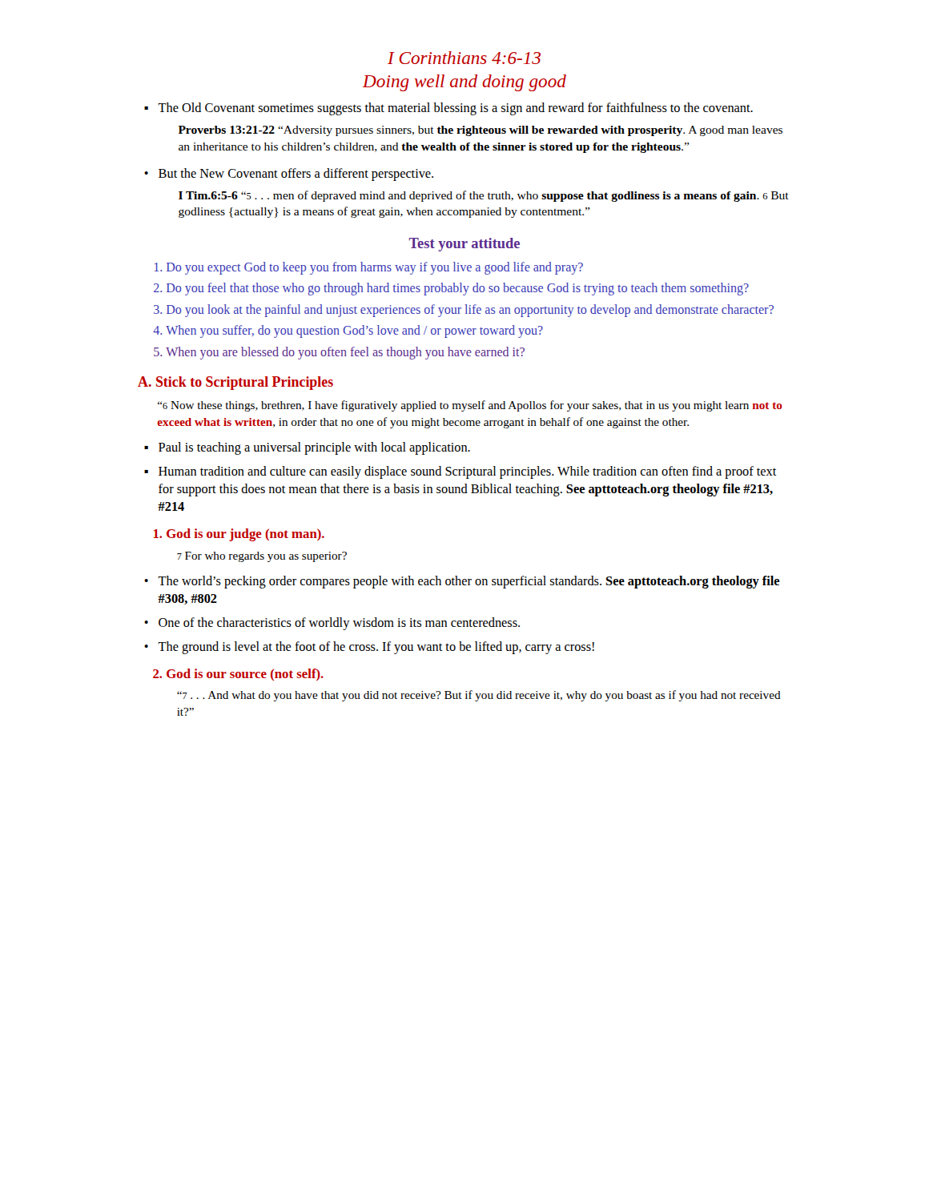I Corinthians 4:6-13Doing well and doing good
The Old Covenant sometimes suggests that material blessing is a sign and reward for faithfulness to the covenant.
Proverbs 13:21-22 “Adversity pursues sinners, but the righteous will be rewarded with prosperity. A good man leaves an inheritance to his children’s children, and the wealth of the sinner is stored up for the righteous.”
But the New Covenant offers a different perspective.
I Tim.6:5-6 “5 . . . men of depraved mind and deprived of the truth, who suppose that godliness is a means of gain. 6 But godliness {actually} is a means of great gain, when accompanied by contentment.”
Test your attitude
Do you expect God to keep you from harms way if you live a good life and pray?
Do you feel that those who go through hard times probably do so because God is trying to teach them something?
Do you look at the painful and unjust experiences of your life as an opportunity to develop and demonstrate character?
When you suffer, do you question God’s love and / or power toward you?
When you are blessed do you often feel as though you have earned it?
A. Stick to Scriptural Principles
“6 Now these things, brethren, I have figuratively applied to myself and Apollos for your sakes, that in us you might learn not to exceed what is written, in order that no one of you might become arrogant in behalf of one against the other.
Paul is teaching a universal principle with local application.
Human tradition and culture can easily displace sound Scriptural principles. While tradition can often find a proof text for support this does not mean that there is a basis in sound Biblical teaching. See apttoteach.org theology file #213, #214
1. God is our judge (not man).
7 For who regards you as superior?
The world’s pecking order compares people with each other on superficial standards. See apttoteach.org theology file #308, #802
One of the characteristics of worldly wisdom is its man centeredness.
The ground is level at the foot of he cross. If you want to be lifted up, carry a cross!
2. God is our source (not self).
“7 . . . And what do you have that you did not receive? But if you did receive it, why do you boast as if you had not received it?”